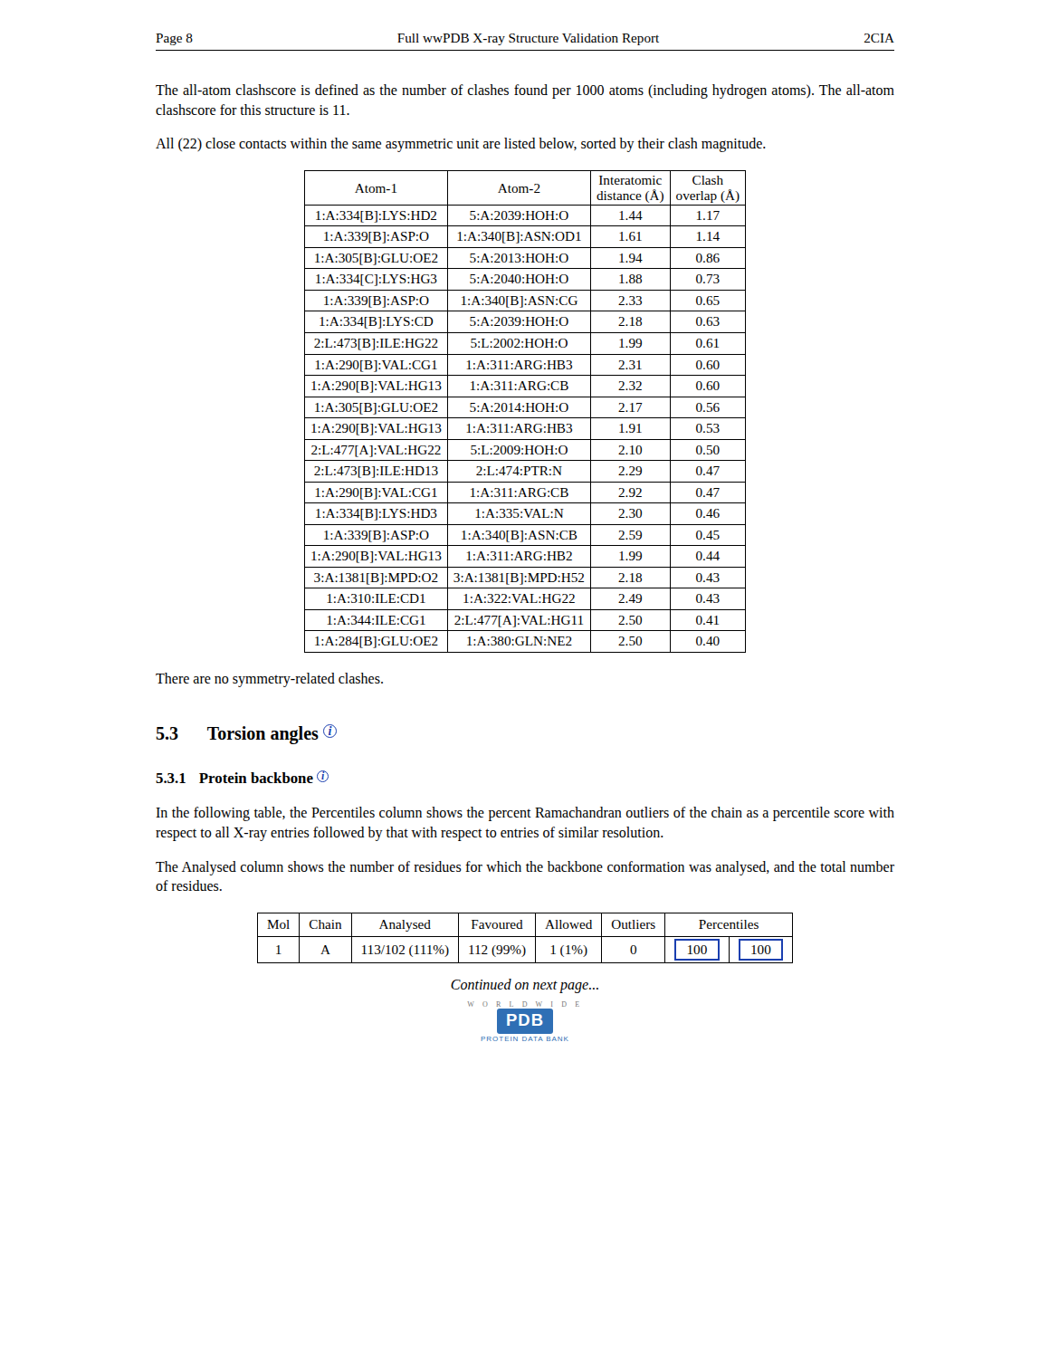Page 8 Full wwPDB X-ray Structure Validation Report 2CIA
The all-atom clashscore is defined as the number of clashes found per 1000 atoms (including hydrogen atoms). The all-atom clashscore for this structure is 11.
All (22) close contacts within the same asymmetric unit are listed below, sorted by their clash magnitude.
| Atom-1 | Atom-2 | Interatomic distance (Å) | Clash overlap (Å) |
| --- | --- | --- | --- |
| 1:A:334[B]:LYS:HD2 | 5:A:2039:HOH:O | 1.44 | 1.17 |
| 1:A:339[B]:ASP:O | 1:A:340[B]:ASN:OD1 | 1.61 | 1.14 |
| 1:A:305[B]:GLU:OE2 | 5:A:2013:HOH:O | 1.94 | 0.86 |
| 1:A:334[C]:LYS:HG3 | 5:A:2040:HOH:O | 1.88 | 0.73 |
| 1:A:339[B]:ASP:O | 1:A:340[B]:ASN:CG | 2.33 | 0.65 |
| 1:A:334[B]:LYS:CD | 5:A:2039:HOH:O | 2.18 | 0.63 |
| 2:L:473[B]:ILE:HG22 | 5:L:2002:HOH:O | 1.99 | 0.61 |
| 1:A:290[B]:VAL:CG1 | 1:A:311:ARG:HB3 | 2.31 | 0.60 |
| 1:A:290[B]:VAL:HG13 | 1:A:311:ARG:CB | 2.32 | 0.60 |
| 1:A:305[B]:GLU:OE2 | 5:A:2014:HOH:O | 2.17 | 0.56 |
| 1:A:290[B]:VAL:HG13 | 1:A:311:ARG:HB3 | 1.91 | 0.53 |
| 2:L:477[A]:VAL:HG22 | 5:L:2009:HOH:O | 2.10 | 0.50 |
| 2:L:473[B]:ILE:HD13 | 2:L:474:PTR:N | 2.29 | 0.47 |
| 1:A:290[B]:VAL:CG1 | 1:A:311:ARG:CB | 2.92 | 0.47 |
| 1:A:334[B]:LYS:HD3 | 1:A:335:VAL:N | 2.30 | 0.46 |
| 1:A:339[B]:ASP:O | 1:A:340[B]:ASN:CB | 2.59 | 0.45 |
| 1:A:290[B]:VAL:HG13 | 1:A:311:ARG:HB2 | 1.99 | 0.44 |
| 3:A:1381[B]:MPD:O2 | 3:A:1381[B]:MPD:H52 | 2.18 | 0.43 |
| 1:A:310:ILE:CD1 | 1:A:322:VAL:HG22 | 2.49 | 0.43 |
| 1:A:344:ILE:CG1 | 2:L:477[A]:VAL:HG11 | 2.50 | 0.41 |
| 1:A:284[B]:GLU:OE2 | 1:A:380:GLN:NE2 | 2.50 | 0.40 |
There are no symmetry-related clashes.
5.3 Torsion angles i
5.3.1 Protein backbone i
In the following table, the Percentiles column shows the percent Ramachandran outliers of the chain as a percentile score with respect to all X-ray entries followed by that with respect to entries of similar resolution.
The Analysed column shows the number of residues for which the backbone conformation was analysed, and the total number of residues.
| Mol | Chain | Analysed | Favoured | Allowed | Outliers | Percentiles |
| --- | --- | --- | --- | --- | --- | --- |
| 1 | A | 113/102 (111%) | 112 (99%) | 1 (1%) | 0 | 100 | 100 |
Continued on next page...
W O R L D W I D E PDB PROTEIN DATA BANK